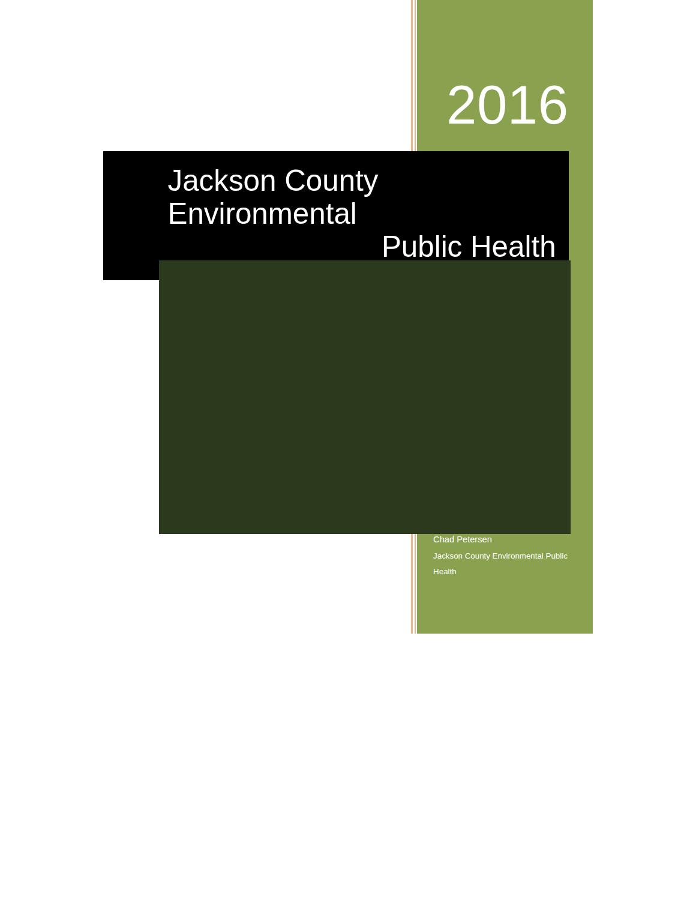2016
Jackson County Environmental Public Health
Chad Petersen Jackson County Environmental Public Health